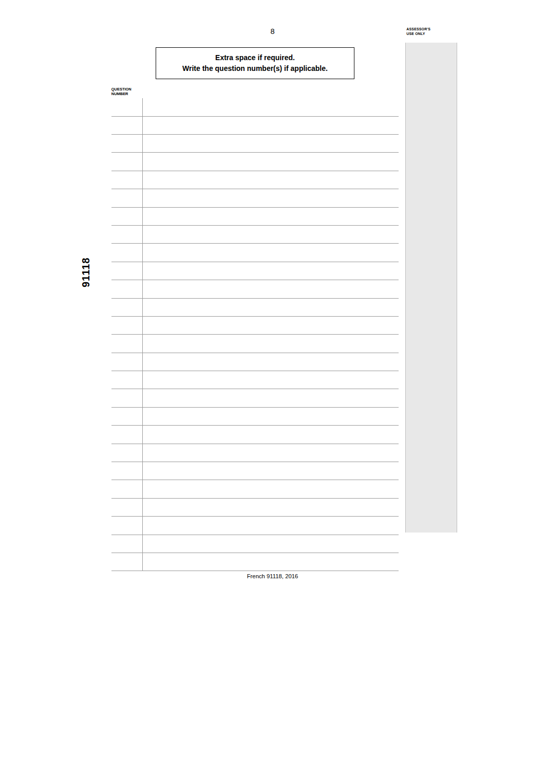8
ASSESSOR'S
USE ONLY
91118
Extra space if required.
Write the question number(s) if applicable.
QUESTION
NUMBER
French 91118, 2016